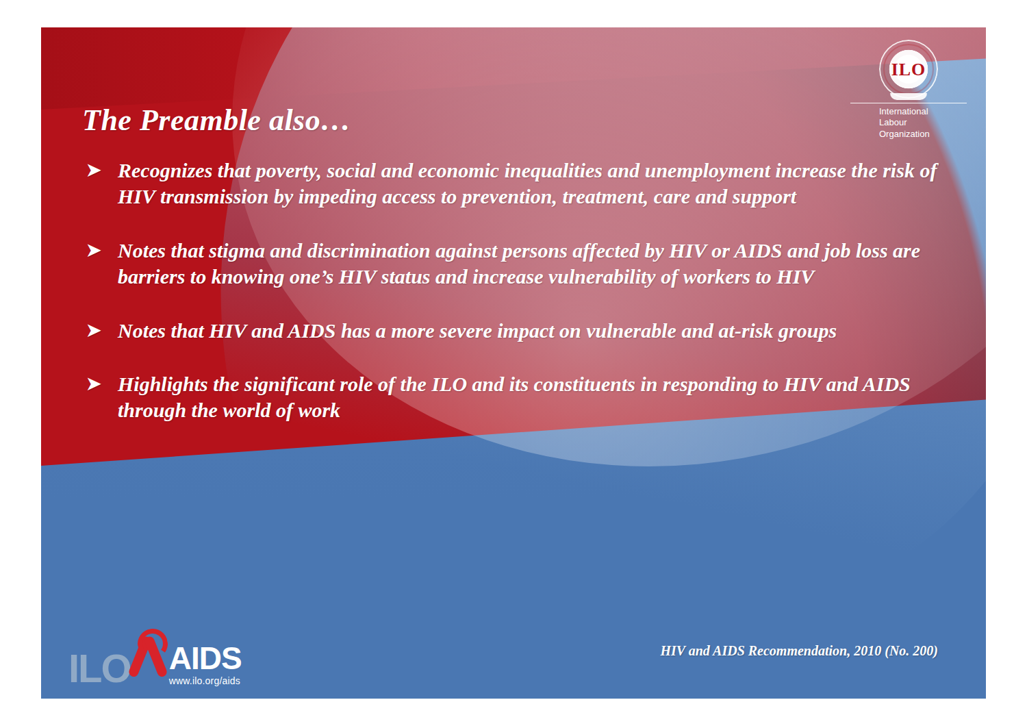ILO
International
Labour
Organization
The Preamble also…
Recognizes that poverty, social and economic inequalities and unemployment increase the risk of HIV transmission by impeding access to prevention, treatment, care and support
Notes that stigma and discrimination against persons affected by HIV or AIDS and job loss are barriers to knowing one’s HIV status and increase vulnerability of workers to HIV
Notes that HIV and AIDS has a more severe impact on vulnerable and at-risk groups
Highlights the significant role of the ILO and its constituents in responding to HIV and AIDS through the world of work
HIV and AIDS Recommendation, 2010 (No. 200)
ILO
AIDS
www.ilo.org/aids